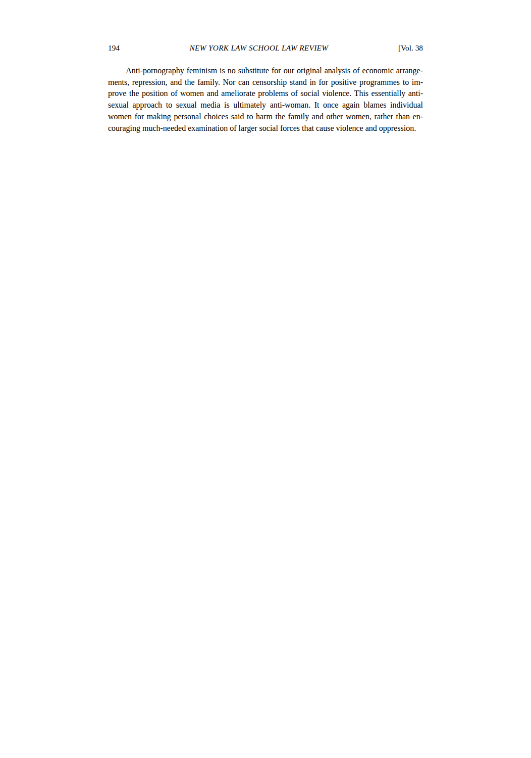194 New York Law School Law Review [Vol. 38
Anti-pornography feminism is no substitute for our original analysis of economic arrangements, repression, and the family. Nor can censorship stand in for positive programmes to improve the position of women and ameliorate problems of social violence. This essentially anti-sexual approach to sexual media is ultimately anti-woman. It once again blames individual women for making personal choices said to harm the family and other women, rather than encouraging much-needed examination of larger social forces that cause violence and oppression.